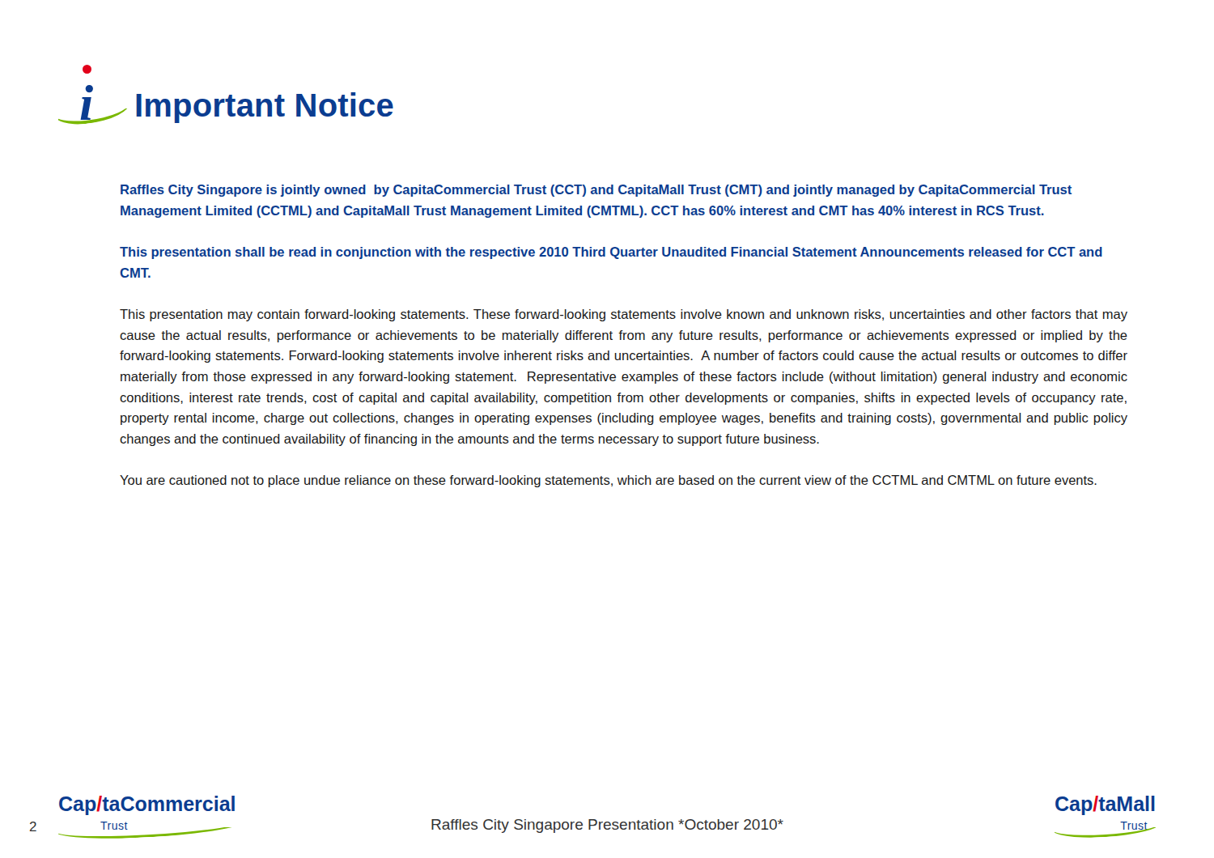i
Important Notice
Raffles City Singapore is jointly owned by CapitaCommercial Trust (CCT) and CapitaMall Trust (CMT) and jointly managed by CapitaCommercial Trust Management Limited (CCTML) and CapitaMall Trust Management Limited (CMTML). CCT has 60% interest and CMT has 40% interest in RCS Trust.
This presentation shall be read in conjunction with the respective 2010 Third Quarter Unaudited Financial Statement Announcements released for CCT and CMT.
This presentation may contain forward-looking statements. These forward-looking statements involve known and unknown risks, uncertainties and other factors that may cause the actual results, performance or achievements to be materially different from any future results, performance or achievements expressed or implied by the forward-looking statements. Forward-looking statements involve inherent risks and uncertainties. A number of factors could cause the actual results or outcomes to differ materially from those expressed in any forward-looking statement. Representative examples of these factors include (without limitation) general industry and economic conditions, interest rate trends, cost of capital and capital availability, competition from other developments or companies, shifts in expected levels of occupancy rate, property rental income, charge out collections, changes in operating expenses (including employee wages, benefits and training costs), governmental and public policy changes and the continued availability of financing in the amounts and the terms necessary to support future business.
You are cautioned not to place undue reliance on these forward-looking statements, which are based on the current view of the CCTML and CMTML on future events.
2
Raffles City Singapore Presentation *October 2010*
Cap/taCommercial
Trust
Cap/taMall
Trust